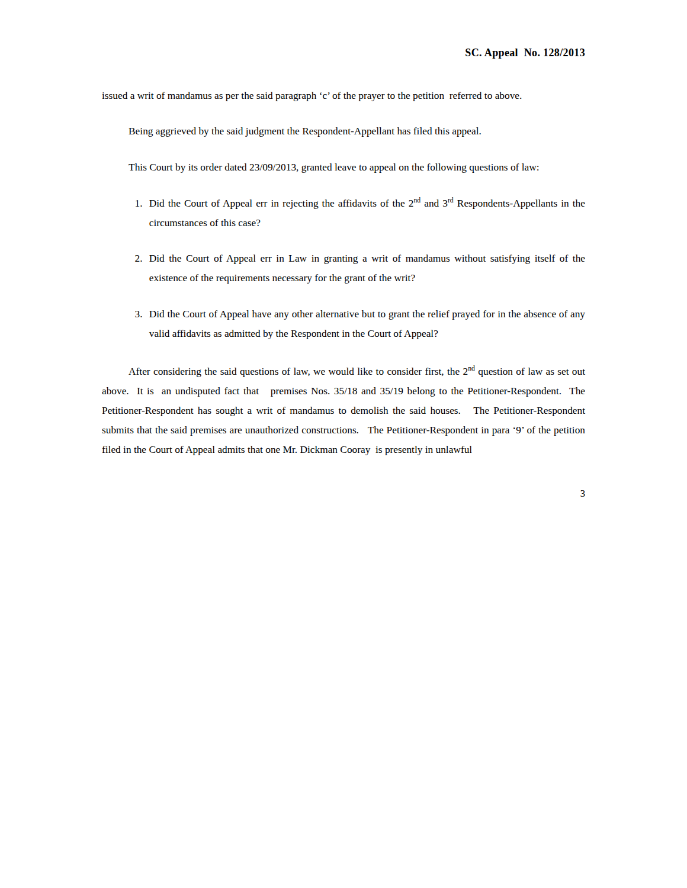SC. Appeal No. 128/2013
issued a writ of mandamus as per the said paragraph ‘c’ of the prayer to the petition referred to above.
Being aggrieved by the said judgment the Respondent-Appellant has filed this appeal.
This Court by its order dated 23/09/2013, granted leave to appeal on the following questions of law:
Did the Court of Appeal err in rejecting the affidavits of the 2nd and 3rd Respondents-Appellants in the circumstances of this case?
Did the Court of Appeal err in Law in granting a writ of mandamus without satisfying itself of the existence of the requirements necessary for the grant of the writ?
Did the Court of Appeal have any other alternative but to grant the relief prayed for in the absence of any valid affidavits as admitted by the Respondent in the Court of Appeal?
After considering the said questions of law, we would like to consider first, the 2nd question of law as set out above. It is an undisputed fact that premises Nos. 35/18 and 35/19 belong to the Petitioner-Respondent. The Petitioner-Respondent has sought a writ of mandamus to demolish the said houses. The Petitioner-Respondent submits that the said premises are unauthorized constructions. The Petitioner-Respondent in para ‘9’ of the petition filed in the Court of Appeal admits that one Mr. Dickman Cooray is presently in unlawful
3